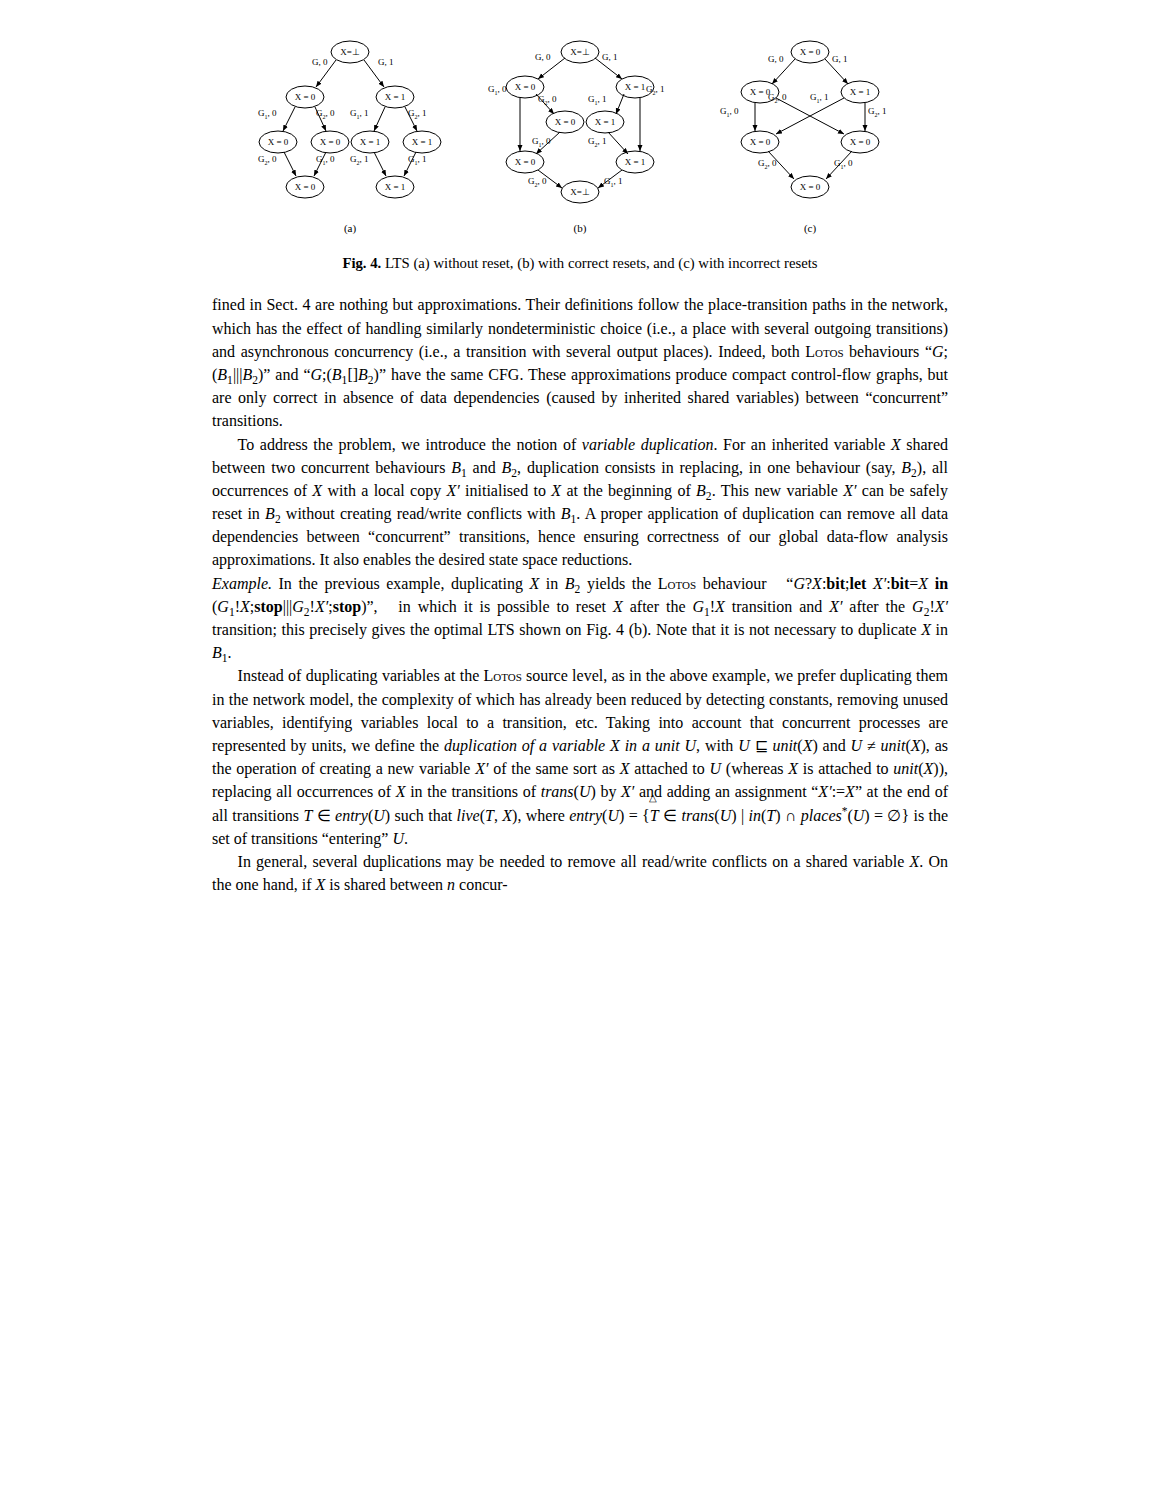X=⊥ X = 0 X = 1 X = 0 X = 0 X = 1 X = 1 X = 0 X = 1 G, 0 G, 1 G1, 0 G2, 0 G1, 1 G2, 1 G2, 0 G1, 0 G2, 1 G1, 1 X=⊥ X = 0 X = 1 X = 0 X = 1 X = 0 X = 1 X=⊥ G, 0 G, 1 G1, 0 G2, 0 G1, 1 G2, 1 G1, 0 G2, 1 G2, 0 G1, 1 X = 0 X = 0 X = 1 X = 0 X = 0 X = 0 G, 0 G, 1 G1, 0 G2, 0 G1, 1 G2, 1 G2, 0 G1, 0 (a) (b) (c)
Fig. 4. LTS (a) without reset, (b) with correct resets, and (c) with incorrect resets
fined in Sect. 4 are nothing but approximations. Their definitions follow the place-transition paths in the network, which has the effect of handling similarly nondeterministic choice (i.e., a place with several outgoing transitions) and asynchronous concurrency (i.e., a transition with several output places). Indeed, both Lotos behaviours “G;(B1|||B2)” and “G;(B1[]B2)” have the same CFG. These approximations produce compact control-flow graphs, but are only correct in absence of data dependencies (caused by inherited shared variables) between “concurrent” transitions.
To address the problem, we introduce the notion of variable duplication. For an inherited variable X shared between two concurrent behaviours B1 and B2, duplication consists in replacing, in one behaviour (say, B2), all occurrences of X with a local copy X′ initialised to X at the beginning of B2. This new variable X′ can be safely reset in B2 without creating read/write conflicts with B1. A proper application of duplication can remove all data dependencies between “concurrent” transitions, hence ensuring correctness of our global data-flow analysis approximations. It also enables the desired state space reductions.
Example. In the previous example, duplicating X in B2 yields the Lotos behaviour “G?X:bit;let X′:bit=X in (G1!X;stop|||G2!X′;stop)”, in which it is possible to reset X after the G1!X transition and X′ after the G2!X′ transition; this precisely gives the optimal LTS shown on Fig. 4 (b). Note that it is not necessary to duplicate X in B1.
Instead of duplicating variables at the Lotos source level, as in the above example, we prefer duplicating them in the network model, the complexity of which has already been reduced by detecting constants, removing unused variables, identifying variables local to a transition, etc. Taking into account that concurrent processes are represented by units, we define the duplication of a variable X in a unit U, with U ⊑ unit(X) and U ≠ unit(X), as the operation of creating a new variable X′ of the same sort as X attached to U (whereas X is attached to unit(X)), replacing all occurrences of X in the transitions of trans(U) by X′ and adding an assignment “X′:=X” at the end of all transitions T ∈ entry(U) such that live(T, X), where entry(U) △= {T ∈ trans(U) | in(T) ∩ places*(U) = ∅} is the set of transitions “entering” U.
In general, several duplications may be needed to remove all read/write conflicts on a shared variable X. On the one hand, if X is shared between n concur-